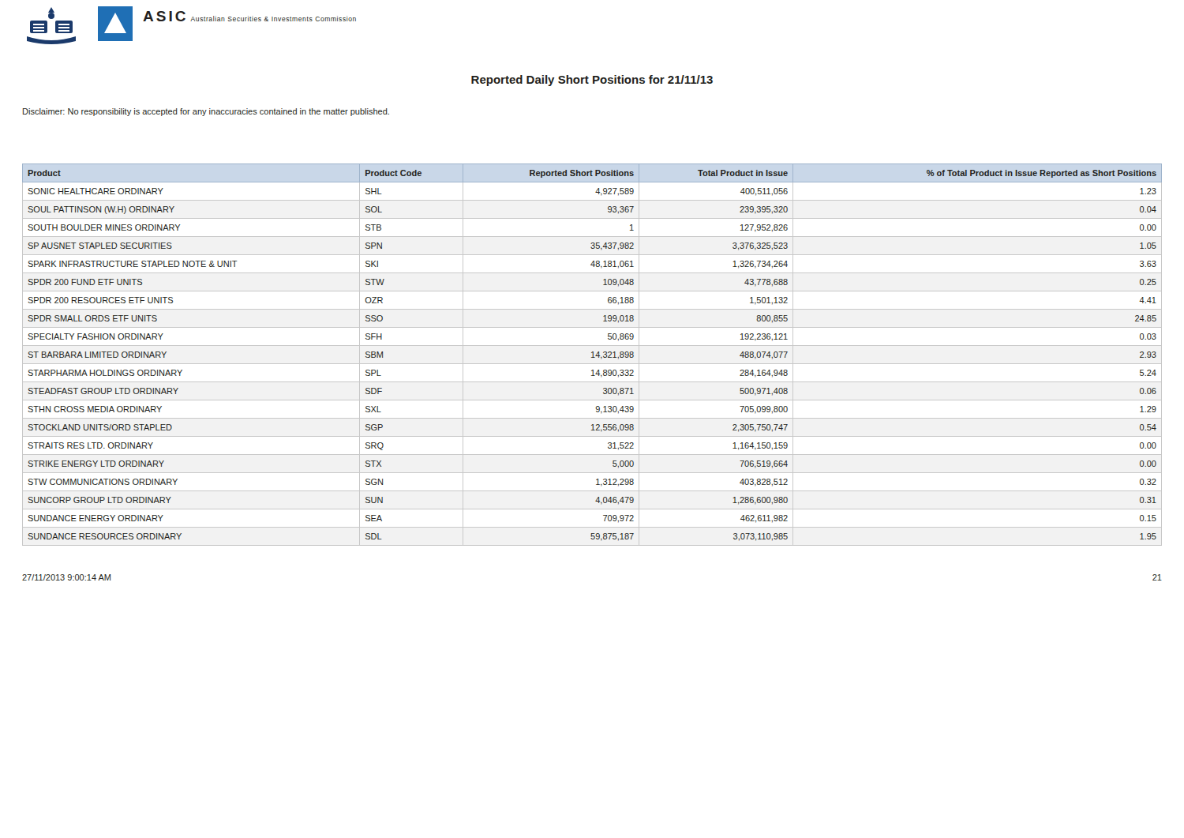ASIC Australian Securities & Investments Commission
Reported Daily Short Positions for 21/11/13
Disclaimer: No responsibility is accepted for any inaccuracies contained in the matter published.
| Product | Product Code | Reported Short Positions | Total Product in Issue | % of Total Product in Issue Reported as Short Positions |
| --- | --- | --- | --- | --- |
| SONIC HEALTHCARE ORDINARY | SHL | 4,927,589 | 400,511,056 | 1.23 |
| SOUL PATTINSON (W.H) ORDINARY | SOL | 93,367 | 239,395,320 | 0.04 |
| SOUTH BOULDER MINES ORDINARY | STB | 1 | 127,952,826 | 0.00 |
| SP AUSNET STAPLED SECURITIES | SPN | 35,437,982 | 3,376,325,523 | 1.05 |
| SPARK INFRASTRUCTURE STAPLED NOTE & UNIT | SKI | 48,181,061 | 1,326,734,264 | 3.63 |
| SPDR 200 FUND ETF UNITS | STW | 109,048 | 43,778,688 | 0.25 |
| SPDR 200 RESOURCES ETF UNITS | OZR | 66,188 | 1,501,132 | 4.41 |
| SPDR SMALL ORDS ETF UNITS | SSO | 199,018 | 800,855 | 24.85 |
| SPECIALTY FASHION ORDINARY | SFH | 50,869 | 192,236,121 | 0.03 |
| ST BARBARA LIMITED ORDINARY | SBM | 14,321,898 | 488,074,077 | 2.93 |
| STARPHARMA HOLDINGS ORDINARY | SPL | 14,890,332 | 284,164,948 | 5.24 |
| STEADFAST GROUP LTD ORDINARY | SDF | 300,871 | 500,971,408 | 0.06 |
| STHN CROSS MEDIA ORDINARY | SXL | 9,130,439 | 705,099,800 | 1.29 |
| STOCKLAND UNITS/ORD STAPLED | SGP | 12,556,098 | 2,305,750,747 | 0.54 |
| STRAITS RES LTD. ORDINARY | SRQ | 31,522 | 1,164,150,159 | 0.00 |
| STRIKE ENERGY LTD ORDINARY | STX | 5,000 | 706,519,664 | 0.00 |
| STW COMMUNICATIONS ORDINARY | SGN | 1,312,298 | 403,828,512 | 0.32 |
| SUNCORP GROUP LTD ORDINARY | SUN | 4,046,479 | 1,286,600,980 | 0.31 |
| SUNDANCE ENERGY ORDINARY | SEA | 709,972 | 462,611,982 | 0.15 |
| SUNDANCE RESOURCES ORDINARY | SDL | 59,875,187 | 3,073,110,985 | 1.95 |
27/11/2013 9:00:14 AM 21